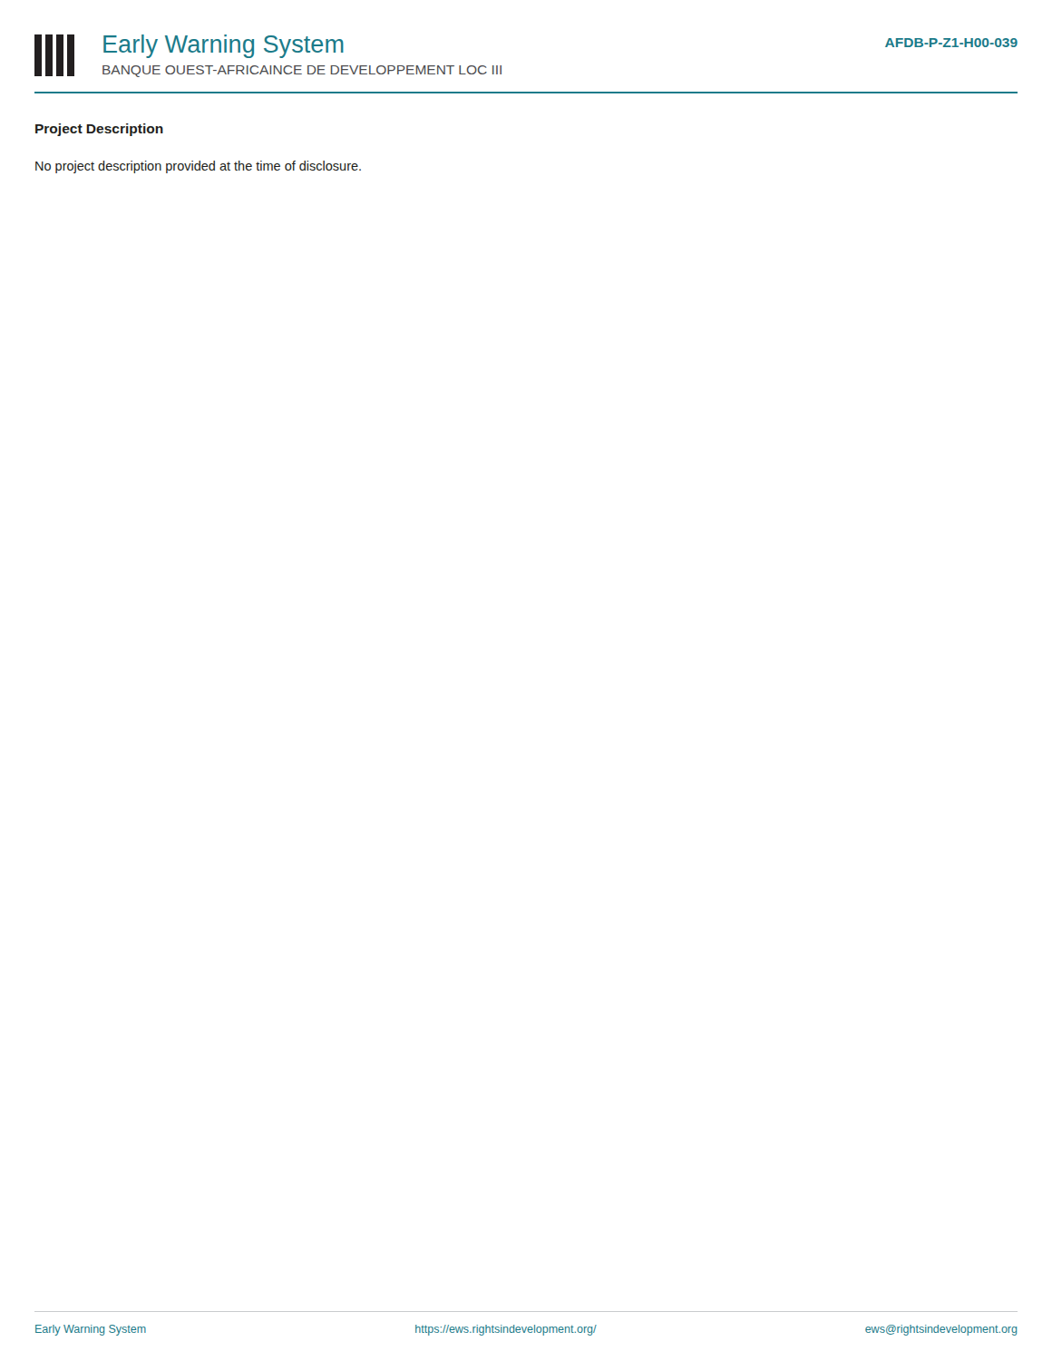Early Warning System
BANQUE OUEST-AFRICAINCE DE DEVELOPPEMENT LOC III
AFDB-P-Z1-H00-039
Project Description
No project description provided at the time of disclosure.
Early Warning System
https://ews.rightsindevelopment.org/
ews@rightsindevelopment.org